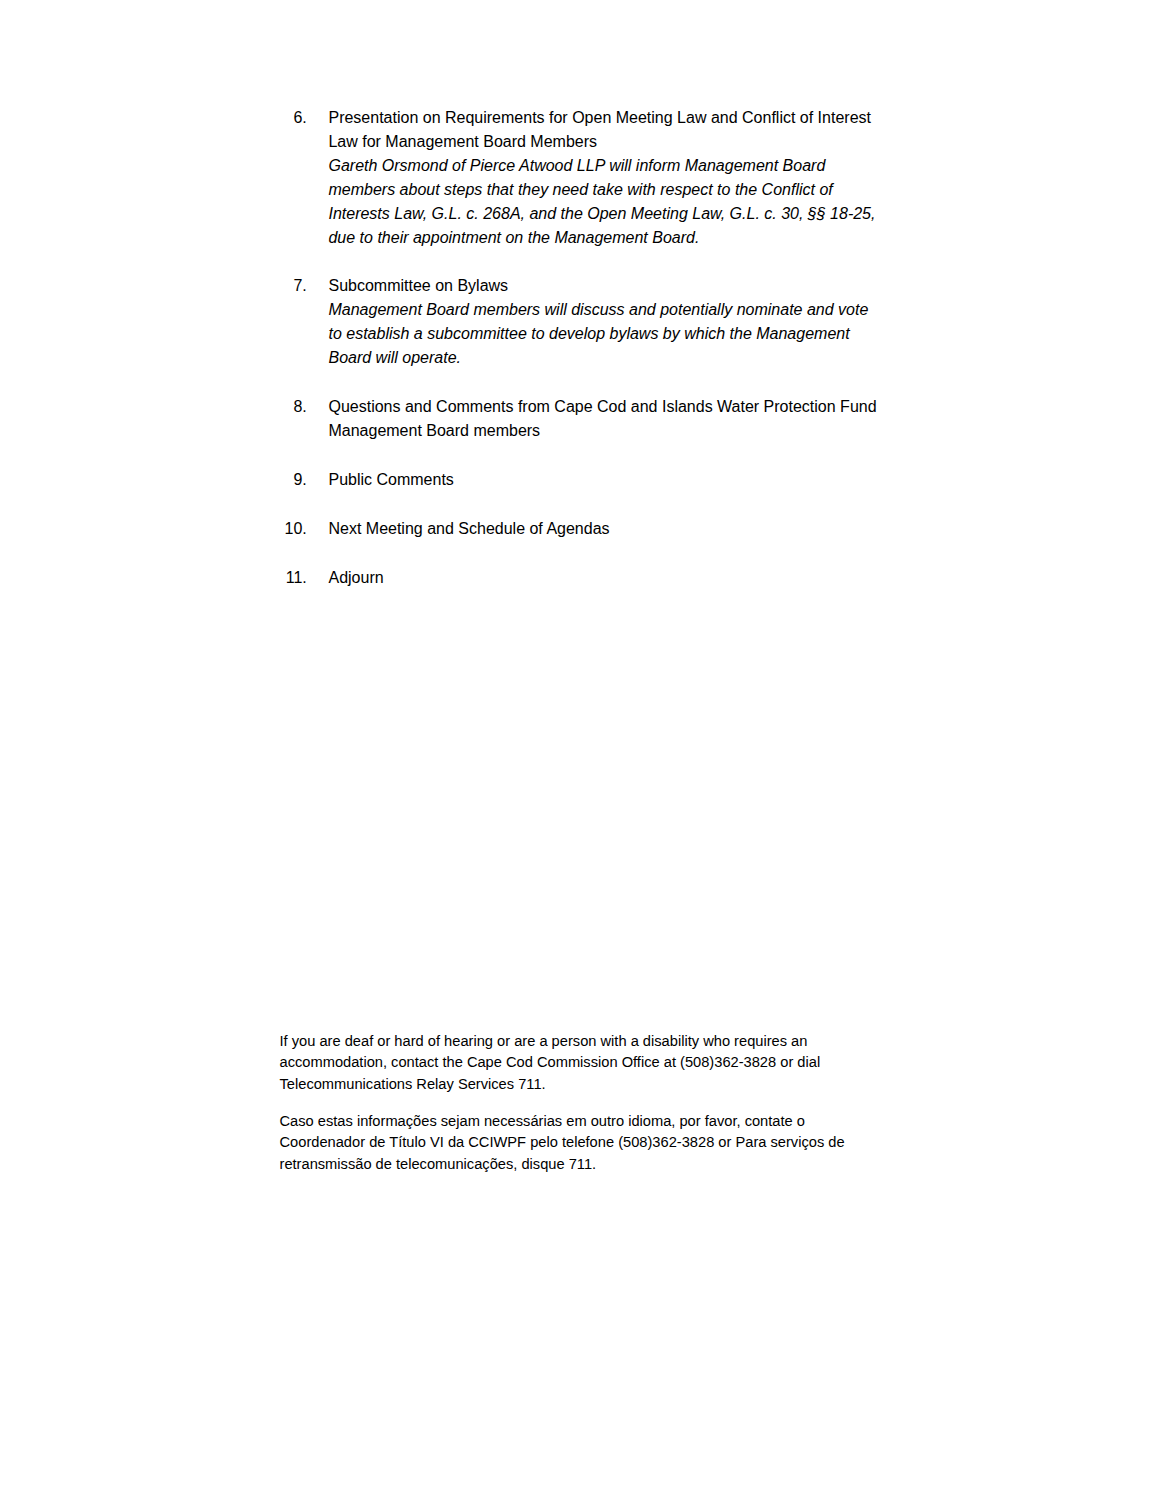Presentation on Requirements for Open Meeting Law and Conflict of Interest Law for Management Board Members Gareth Orsmond of Pierce Atwood LLP will inform Management Board members about steps that they need take with respect to the Conflict of Interests Law, G.L. c. 268A, and the Open Meeting Law, G.L. c. 30, §§ 18-25, due to their appointment on the Management Board.
Subcommittee on Bylaws Management Board members will discuss and potentially nominate and vote to establish a subcommittee to develop bylaws by which the Management Board will operate.
Questions and Comments from Cape Cod and Islands Water Protection Fund Management Board members
Public Comments
Next Meeting and Schedule of Agendas
Adjourn
If you are deaf or hard of hearing or are a person with a disability who requires an accommodation, contact the Cape Cod Commission Office at (508)362-3828 or dial Telecommunications Relay Services 711.
Caso estas informações sejam necessárias em outro idioma, por favor, contate o Coordenador de Título VI da CCIWPF pelo telefone (508)362-3828 or Para serviços de retransmissão de telecomunicações, disque 711.